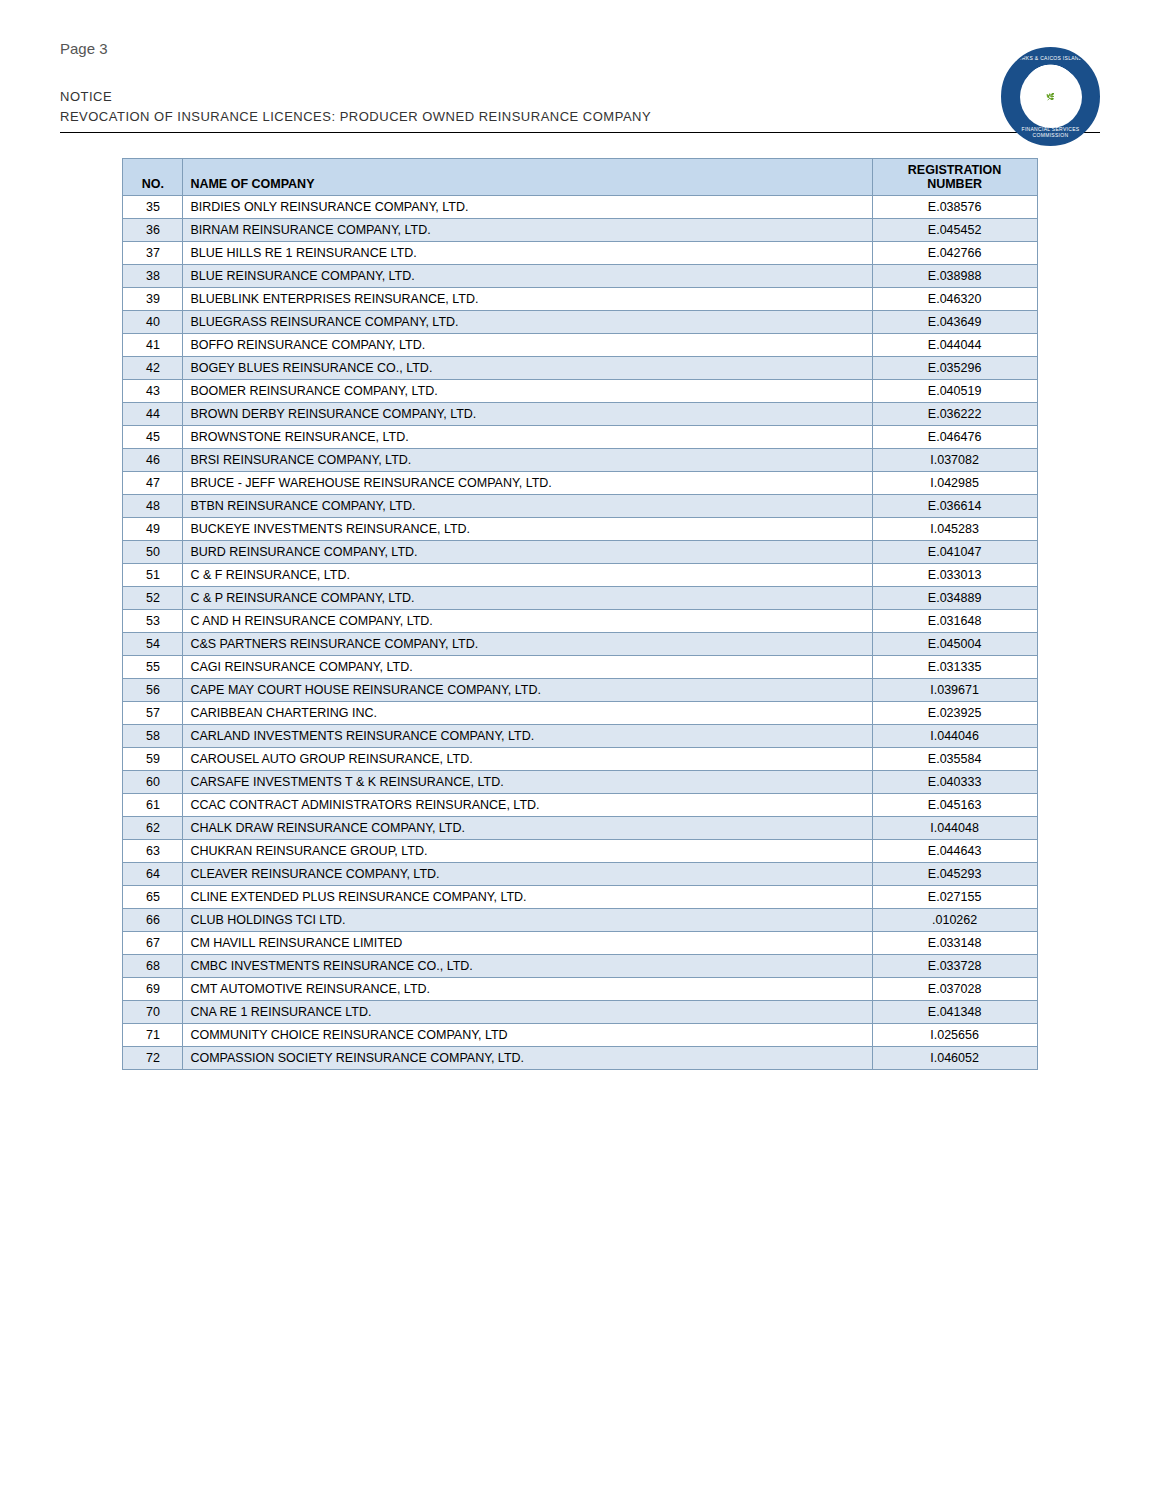Page 3
NOTICE
REVOCATION OF INSURANCE LICENCES: PRODUCER OWNED REINSURANCE COMPANY
TURKS & CAICOS ISLANDS
🌿
FINANCIAL SERVICES COMMISSION
| NO. | NAME OF COMPANY | REGISTRATION NUMBER |
| --- | --- | --- |
| 35 | BIRDIES ONLY REINSURANCE COMPANY, LTD. | E.038576 |
| 36 | BIRNAM REINSURANCE COMPANY, LTD. | E.045452 |
| 37 | BLUE HILLS RE 1 REINSURANCE LTD. | E.042766 |
| 38 | BLUE REINSURANCE COMPANY, LTD. | E.038988 |
| 39 | BLUEBLINK ENTERPRISES REINSURANCE, LTD. | E.046320 |
| 40 | BLUEGRASS REINSURANCE COMPANY, LTD. | E.043649 |
| 41 | BOFFO REINSURANCE COMPANY, LTD. | E.044044 |
| 42 | BOGEY BLUES REINSURANCE CO., LTD. | E.035296 |
| 43 | BOOMER REINSURANCE COMPANY, LTD. | E.040519 |
| 44 | BROWN DERBY REINSURANCE COMPANY, LTD. | E.036222 |
| 45 | BROWNSTONE REINSURANCE, LTD. | E.046476 |
| 46 | BRSI REINSURANCE COMPANY, LTD. | I.037082 |
| 47 | BRUCE - JEFF WAREHOUSE REINSURANCE COMPANY, LTD. | I.042985 |
| 48 | BTBN REINSURANCE COMPANY, LTD. | E.036614 |
| 49 | BUCKEYE INVESTMENTS REINSURANCE, LTD. | I.045283 |
| 50 | BURD REINSURANCE COMPANY, LTD. | E.041047 |
| 51 | C & F REINSURANCE, LTD. | E.033013 |
| 52 | C & P REINSURANCE COMPANY, LTD. | E.034889 |
| 53 | C AND H REINSURANCE COMPANY, LTD. | E.031648 |
| 54 | C&S PARTNERS REINSURANCE COMPANY, LTD. | E.045004 |
| 55 | CAGI REINSURANCE COMPANY, LTD. | E.031335 |
| 56 | CAPE MAY COURT HOUSE REINSURANCE COMPANY, LTD. | I.039671 |
| 57 | CARIBBEAN CHARTERING INC. | E.023925 |
| 58 | CARLAND INVESTMENTS REINSURANCE COMPANY, LTD. | I.044046 |
| 59 | CAROUSEL AUTO GROUP REINSURANCE, LTD. | E.035584 |
| 60 | CARSAFE INVESTMENTS T & K REINSURANCE, LTD. | E.040333 |
| 61 | CCAC CONTRACT ADMINISTRATORS REINSURANCE, LTD. | E.045163 |
| 62 | CHALK DRAW REINSURANCE COMPANY, LTD. | I.044048 |
| 63 | CHUKRAN REINSURANCE GROUP, LTD. | E.044643 |
| 64 | CLEAVER REINSURANCE COMPANY, LTD. | E.045293 |
| 65 | CLINE EXTENDED PLUS REINSURANCE COMPANY, LTD. | E.027155 |
| 66 | CLUB HOLDINGS TCI LTD. | .010262 |
| 67 | CM HAVILL REINSURANCE LIMITED | E.033148 |
| 68 | CMBC INVESTMENTS REINSURANCE CO., LTD. | E.033728 |
| 69 | CMT AUTOMOTIVE REINSURANCE, LTD. | E.037028 |
| 70 | CNA RE 1 REINSURANCE LTD. | E.041348 |
| 71 | COMMUNITY CHOICE REINSURANCE COMPANY, LTD | I.025656 |
| 72 | COMPASSION SOCIETY REINSURANCE COMPANY, LTD. | I.046052 |